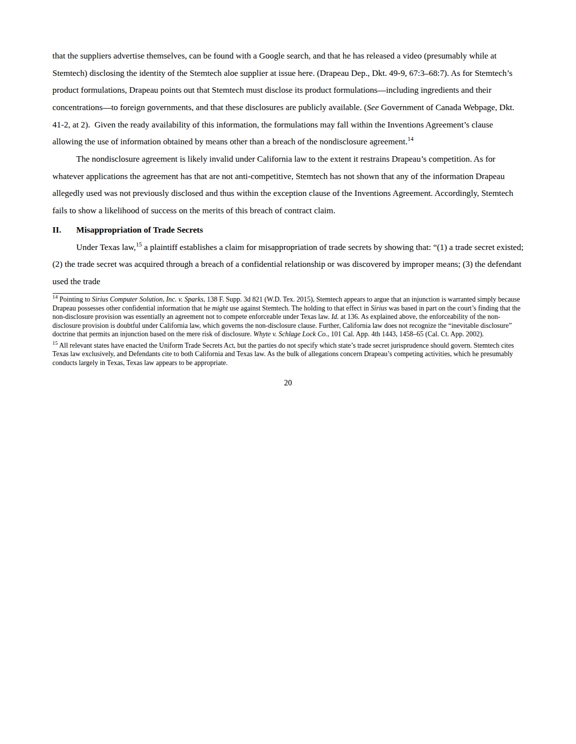that the suppliers advertise themselves, can be found with a Google search, and that he has released a video (presumably while at Stemtech) disclosing the identity of the Stemtech aloe supplier at issue here. (Drapeau Dep., Dkt. 49-9, 67:3–68:7). As for Stemtech’s product formulations, Drapeau points out that Stemtech must disclose its product formulations—including ingredients and their concentrations—to foreign governments, and that these disclosures are publicly available. (See Government of Canada Webpage, Dkt. 41-2, at 2). Given the ready availability of this information, the formulations may fall within the Inventions Agreement’s clause allowing the use of information obtained by means other than a breach of the nondisclosure agreement.14
The nondisclosure agreement is likely invalid under California law to the extent it restrains Drapeau’s competition. As for whatever applications the agreement has that are not anti-competitive, Stemtech has not shown that any of the information Drapeau allegedly used was not previously disclosed and thus within the exception clause of the Inventions Agreement. Accordingly, Stemtech fails to show a likelihood of success on the merits of this breach of contract claim.
II. Misappropriation of Trade Secrets
Under Texas law,15 a plaintiff establishes a claim for misappropriation of trade secrets by showing that: “(1) a trade secret existed; (2) the trade secret was acquired through a breach of a confidential relationship or was discovered by improper means; (3) the defendant used the trade
14 Pointing to Sirius Computer Solution, Inc. v. Sparks, 138 F. Supp. 3d 821 (W.D. Tex. 2015), Stemtech appears to argue that an injunction is warranted simply because Drapeau possesses other confidential information that he might use against Stemtech. The holding to that effect in Sirius was based in part on the court’s finding that the non-disclosure provision was essentially an agreement not to compete enforceable under Texas law. Id. at 136. As explained above, the enforceability of the non-disclosure provision is doubtful under California law, which governs the non-disclosure clause. Further, California law does not recognize the “inevitable disclosure” doctrine that permits an injunction based on the mere risk of disclosure. Whyte v. Schlage Lock Co., 101 Cal. App. 4th 1443, 1458–65 (Cal. Ct. App. 2002).
15 All relevant states have enacted the Uniform Trade Secrets Act, but the parties do not specify which state’s trade secret jurisprudence should govern. Stemtech cites Texas law exclusively, and Defendants cite to both California and Texas law. As the bulk of allegations concern Drapeau’s competing activities, which he presumably conducts largely in Texas, Texas law appears to be appropriate.
20